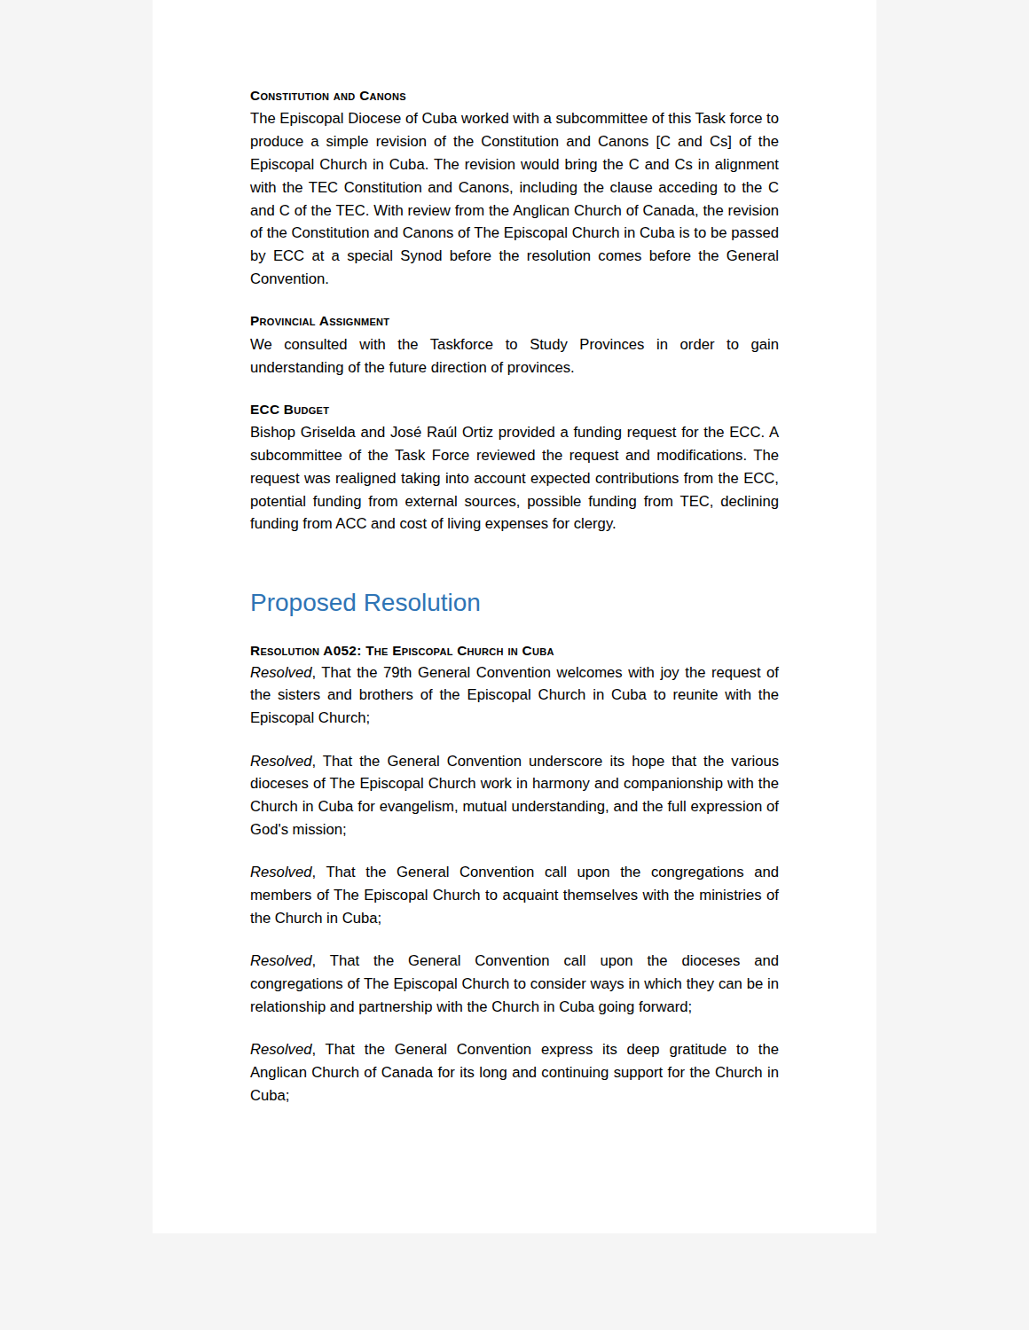Constitution and Canons
The Episcopal Diocese of Cuba worked with a subcommittee of this Task force to produce a simple revision of the Constitution and Canons [C and Cs] of the Episcopal Church in Cuba. The revision would bring the C and Cs in alignment with the TEC Constitution and Canons, including the clause acceding to the C and C of the TEC. With review from the Anglican Church of Canada, the revision of the Constitution and Canons of The Episcopal Church in Cuba is to be passed by ECC at a special Synod before the resolution comes before the General Convention.
Provincial Assignment
We consulted with the Taskforce to Study Provinces in order to gain understanding of the future direction of provinces.
ECC Budget
Bishop Griselda and José Raúl Ortiz provided a funding request for the ECC. A subcommittee of the Task Force reviewed the request and modifications. The request was realigned taking into account expected contributions from the ECC, potential funding from external sources, possible funding from TEC, declining funding from ACC and cost of living expenses for clergy.
Proposed Resolution
Resolution A052: The Episcopal Church in Cuba
Resolved, That the 79th General Convention welcomes with joy the request of the sisters and brothers of the Episcopal Church in Cuba to reunite with the Episcopal Church;
Resolved, That the General Convention underscore its hope that the various dioceses of The Episcopal Church work in harmony and companionship with the Church in Cuba for evangelism, mutual understanding, and the full expression of God's mission;
Resolved, That the General Convention call upon the congregations and members of The Episcopal Church to acquaint themselves with the ministries of the Church in Cuba;
Resolved, That the General Convention call upon the dioceses and congregations of The Episcopal Church to consider ways in which they can be in relationship and partnership with the Church in Cuba going forward;
Resolved, That the General Convention express its deep gratitude to the Anglican Church of Canada for its long and continuing support for the Church in Cuba;